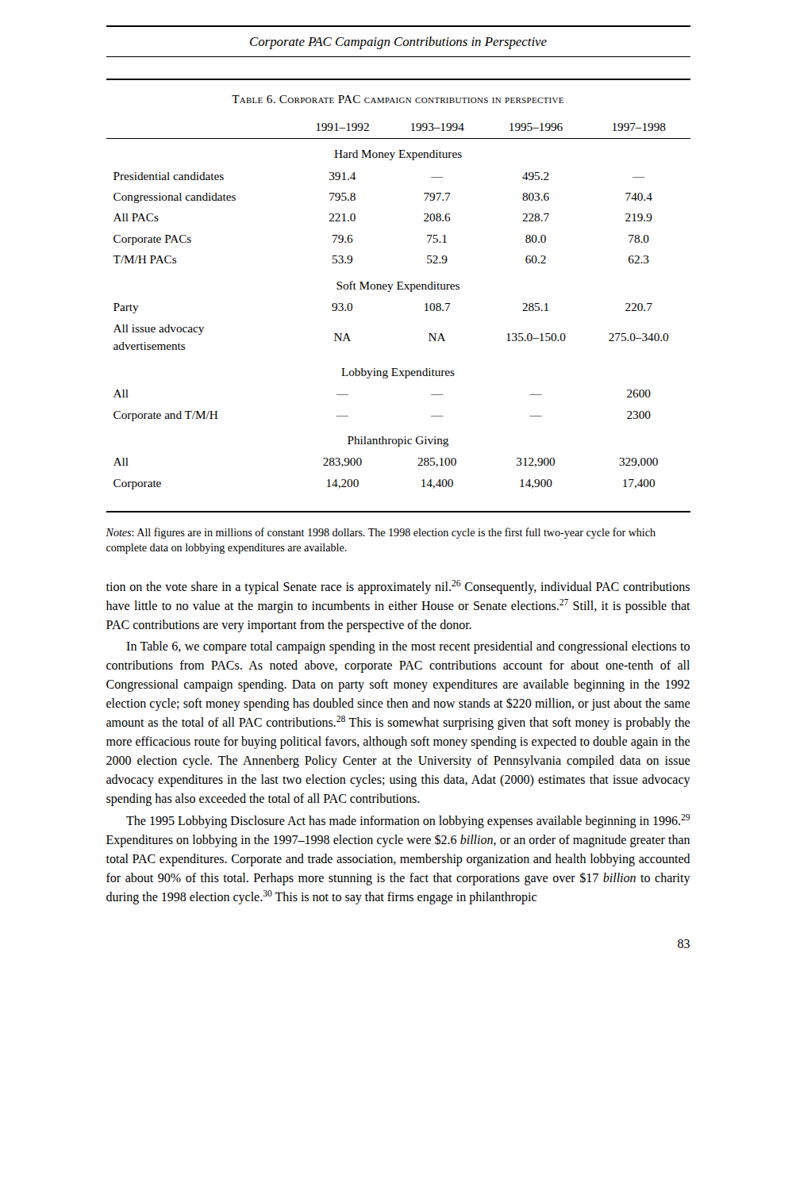Corporate PAC Campaign Contributions in Perspective
Table 6. Corporate PAC campaign contributions in perspective
| | 1991–1992 | 1993–1994 | 1995–1996 | 1997–1998 |
| --- | --- | --- | --- | --- |
| Hard Money Expenditures |
| Presidential candidates | 391.4 | — | 495.2 | — |
| Congressional candidates | 795.8 | 797.7 | 803.6 | 740.4 |
| All PACs | 221.0 | 208.6 | 228.7 | 219.9 |
| Corporate PACs | 79.6 | 75.1 | 80.0 | 78.0 |
| T/M/H PACs | 53.9 | 52.9 | 60.2 | 62.3 |
| Soft Money Expenditures |
| Party | 93.0 | 108.7 | 285.1 | 220.7 |
| All issue advocacy advertisements | NA | NA | 135.0–150.0 | 275.0–340.0 |
| Lobbying Expenditures |
| All | — | — | — | 2600 |
| Corporate and T/M/H | — | — | — | 2300 |
| Philanthropic Giving |
| All | 283,900 | 285,100 | 312,900 | 329,000 |
| Corporate | 14,200 | 14,400 | 14,900 | 17,400 |
Notes: All figures are in millions of constant 1998 dollars. The 1998 election cycle is the first full two-year cycle for which complete data on lobbying expenditures are available.
tion on the vote share in a typical Senate race is approximately nil.26 Consequently, individual PAC contributions have little to no value at the margin to incumbents in either House or Senate elections.27 Still, it is possible that PAC contributions are very important from the perspective of the donor.
In Table 6, we compare total campaign spending in the most recent presidential and congressional elections to contributions from PACs. As noted above, corporate PAC contributions account for about one-tenth of all Congressional campaign spending. Data on party soft money expenditures are available beginning in the 1992 election cycle; soft money spending has doubled since then and now stands at $220 million, or just about the same amount as the total of all PAC contributions.28 This is somewhat surprising given that soft money is probably the more efficacious route for buying political favors, although soft money spending is expected to double again in the 2000 election cycle. The Annenberg Policy Center at the University of Pennsylvania compiled data on issue advocacy expenditures in the last two election cycles; using this data, Adat (2000) estimates that issue advocacy spending has also exceeded the total of all PAC contributions.
The 1995 Lobbying Disclosure Act has made information on lobbying expenses available beginning in 1996.29 Expenditures on lobbying in the 1997–1998 election cycle were $2.6 billion, or an order of magnitude greater than total PAC expenditures. Corporate and trade association, membership organization and health lobbying accounted for about 90% of this total. Perhaps more stunning is the fact that corporations gave over $17 billion to charity during the 1998 election cycle.30 This is not to say that firms engage in philanthropic
83